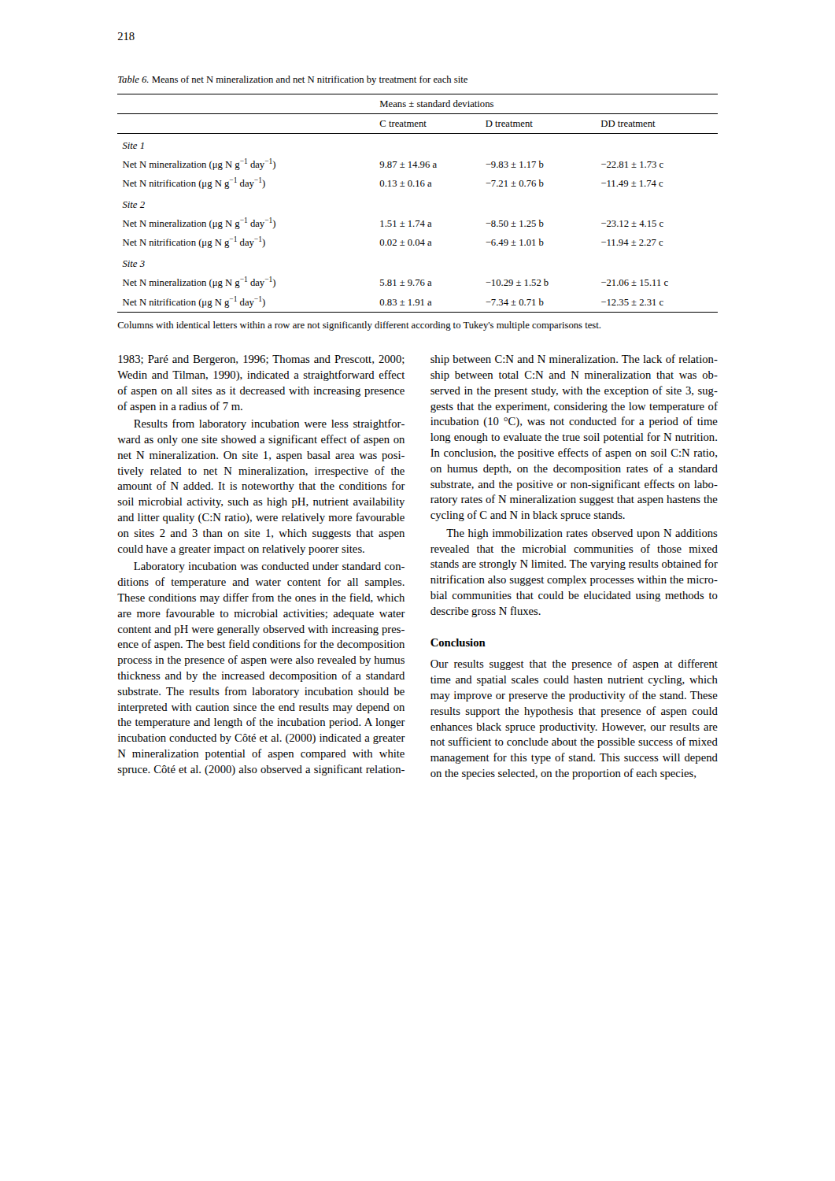218
Table 6. Means of net N mineralization and net N nitrification by treatment for each site
| | Means ± standard deviations |
| --- | --- |
| | C treatment | D treatment | DD treatment |
| Site 1 |
| Net N mineralization (μg N g −1 day −1 ) | 9.87 ± 14.96 a | −9.83 ± 1.17 b | −22.81 ± 1.73 c |
| Net N nitrification (μg N g −1 day −1 ) | 0.13 ± 0.16 a | −7.21 ± 0.76 b | −11.49 ± 1.74 c |
| Site 2 |
| Net N mineralization (μg N g −1 day −1 ) | 1.51 ± 1.74 a | −8.50 ± 1.25 b | −23.12 ± 4.15 c |
| Net N nitrification (μg N g −1 day −1 ) | 0.02 ± 0.04 a | −6.49 ± 1.01 b | −11.94 ± 2.27 c |
| Site 3 |
| Net N mineralization (μg N g −1 day −1 ) | 5.81 ± 9.76 a | −10.29 ± 1.52 b | −21.06 ± 15.11 c |
| Net N nitrification (μg N g −1 day −1 ) | 0.83 ± 1.91 a | −7.34 ± 0.71 b | −12.35 ± 2.31 c |
Columns with identical letters within a row are not significantly different according to Tukey's multiple comparisons test.
1983; Paré and Bergeron, 1996; Thomas and Prescott, 2000; Wedin and Tilman, 1990), indicated a straightforward effect of aspen on all sites as it decreased with increasing presence of aspen in a radius of 7 m.
Results from laboratory incubation were less straightforward as only one site showed a significant effect of aspen on net N mineralization. On site 1, aspen basal area was positively related to net N mineralization, irrespective of the amount of N added. It is noteworthy that the conditions for soil microbial activity, such as high pH, nutrient availability and litter quality (C:N ratio), were relatively more favourable on sites 2 and 3 than on site 1, which suggests that aspen could have a greater impact on relatively poorer sites.
Laboratory incubation was conducted under standard conditions of temperature and water content for all samples. These conditions may differ from the ones in the field, which are more favourable to microbial activities; adequate water content and pH were generally observed with increasing presence of aspen. The best field conditions for the decomposition process in the presence of aspen were also revealed by humus thickness and by the increased decomposition of a standard substrate. The results from laboratory incubation should be interpreted with caution since the end results may depend on the temperature and length of the incubation period. A longer incubation conducted by Côté et al. (2000) indicated a greater N mineralization potential of aspen compared with white spruce. Côté et al. (2000) also observed a significant relationship between C:N and N mineralization. The lack of relationship between total C:N and N mineralization that was observed in the present study, with the exception of site 3, suggests that the experiment, considering the low temperature of incubation (10 °C), was not conducted for a period of time long enough to evaluate the true soil potential for N nutrition. In conclusion, the positive effects of aspen on soil C:N ratio, on humus depth, on the decomposition rates of a standard substrate, and the positive or non-significant effects on laboratory rates of N mineralization suggest that aspen hastens the cycling of C and N in black spruce stands.
The high immobilization rates observed upon N additions revealed that the microbial communities of those mixed stands are strongly N limited. The varying results obtained for nitrification also suggest complex processes within the microbial communities that could be elucidated using methods to describe gross N fluxes.
Conclusion
Our results suggest that the presence of aspen at different time and spatial scales could hasten nutrient cycling, which may improve or preserve the productivity of the stand. These results support the hypothesis that presence of aspen could enhances black spruce productivity. However, our results are not sufficient to conclude about the possible success of mixed management for this type of stand. This success will depend on the species selected, on the proportion of each species,